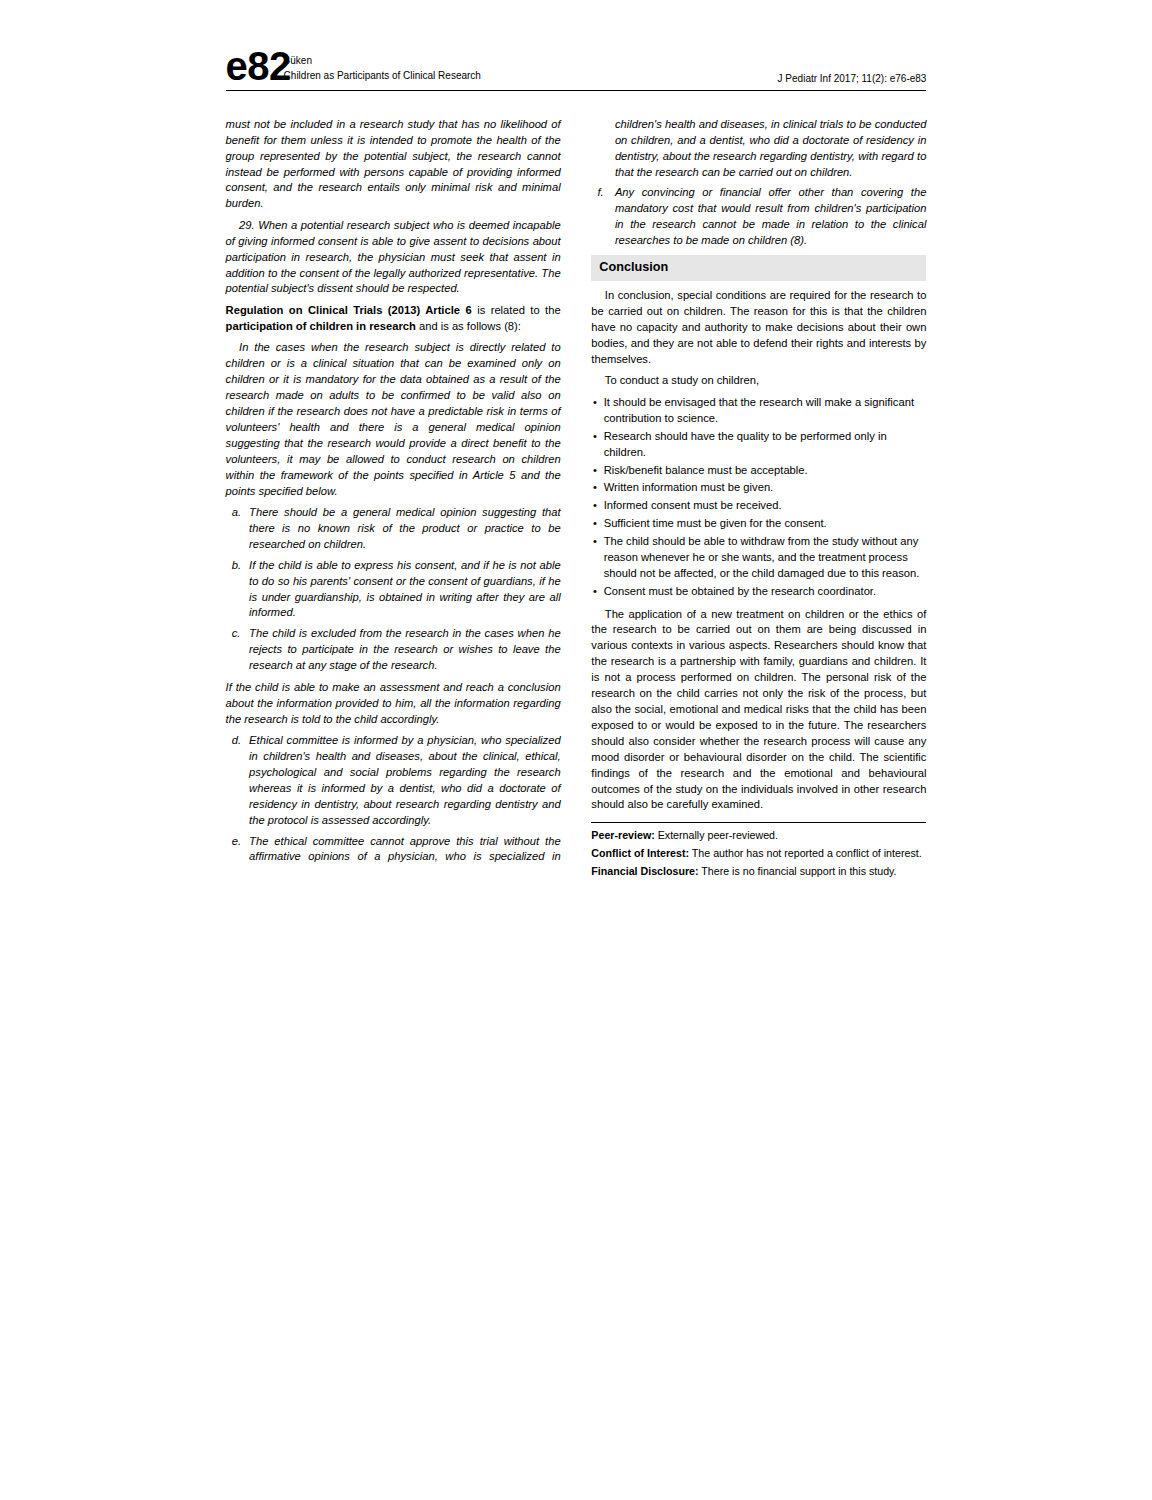e82
Büken
Children as Participants of Clinical Research
J Pediatr Inf 2017; 11(2): e76-e83
must not be included in a research study that has no likelihood of benefit for them unless it is intended to promote the health of the group represented by the potential subject, the research cannot instead be performed with persons capable of providing informed consent, and the research entails only minimal risk and minimal burden.
29. When a potential research subject who is deemed incapable of giving informed consent is able to give assent to decisions about participation in research, the physician must seek that assent in addition to the consent of the legally authorized representative. The potential subject's dissent should be respected.
Regulation on Clinical Trials (2013) Article 6 is related to the participation of children in research and is as follows (8):
In the cases when the research subject is directly related to children or is a clinical situation that can be examined only on children or it is mandatory for the data obtained as a result of the research made on adults to be confirmed to be valid also on children if the research does not have a predictable risk in terms of volunteers' health and there is a general medical opinion suggesting that the research would provide a direct benefit to the volunteers, it may be allowed to conduct research on children within the framework of the points specified in Article 5 and the points specified below.
a. There should be a general medical opinion suggesting that there is no known risk of the product or practice to be researched on children.
b. If the child is able to express his consent, and if he is not able to do so his parents' consent or the consent of guardians, if he is under guardianship, is obtained in writing after they are all informed.
c. The child is excluded from the research in the cases when he rejects to participate in the research or wishes to leave the research at any stage of the research.
If the child is able to make an assessment and reach a conclusion about the information provided to him, all the information regarding the research is told to the child accordingly.
d. Ethical committee is informed by a physician, who specialized in children's health and diseases, about the clinical, ethical, psychological and social problems regarding the research whereas it is informed by a dentist, who did a doctorate of residency in dentistry, about research regarding dentistry and the protocol is assessed accordingly.
e. The ethical committee cannot approve this trial without the affirmative opinions of a physician, who is specialized in children's health and diseases, in clinical trials to be conducted on children, and a dentist, who did a doctorate of residency in dentistry, about the research regarding dentistry, with regard to that the research can be carried out on children.
f. Any convincing or financial offer other than covering the mandatory cost that would result from children's participation in the research cannot be made in relation to the clinical researches to be made on children (8).
Conclusion
In conclusion, special conditions are required for the research to be carried out on children. The reason for this is that the children have no capacity and authority to make decisions about their own bodies, and they are not able to defend their rights and interests by themselves.
To conduct a study on children,
It should be envisaged that the research will make a significant contribution to science.
Research should have the quality to be performed only in children.
Risk/benefit balance must be acceptable.
Written information must be given.
Informed consent must be received.
Sufficient time must be given for the consent.
The child should be able to withdraw from the study without any reason whenever he or she wants, and the treatment process should not be affected, or the child damaged due to this reason.
Consent must be obtained by the research coordinator.
The application of a new treatment on children or the ethics of the research to be carried out on them are being discussed in various contexts in various aspects. Researchers should know that the research is a partnership with family, guardians and children. It is not a process performed on children. The personal risk of the research on the child carries not only the risk of the process, but also the social, emotional and medical risks that the child has been exposed to or would be exposed to in the future. The researchers should also consider whether the research process will cause any mood disorder or behavioural disorder on the child. The scientific findings of the research and the emotional and behavioural outcomes of the study on the individuals involved in other research should also be carefully examined.
Peer-review: Externally peer-reviewed.
Conflict of Interest: The author has not reported a conflict of interest.
Financial Disclosure: There is no financial support in this study.